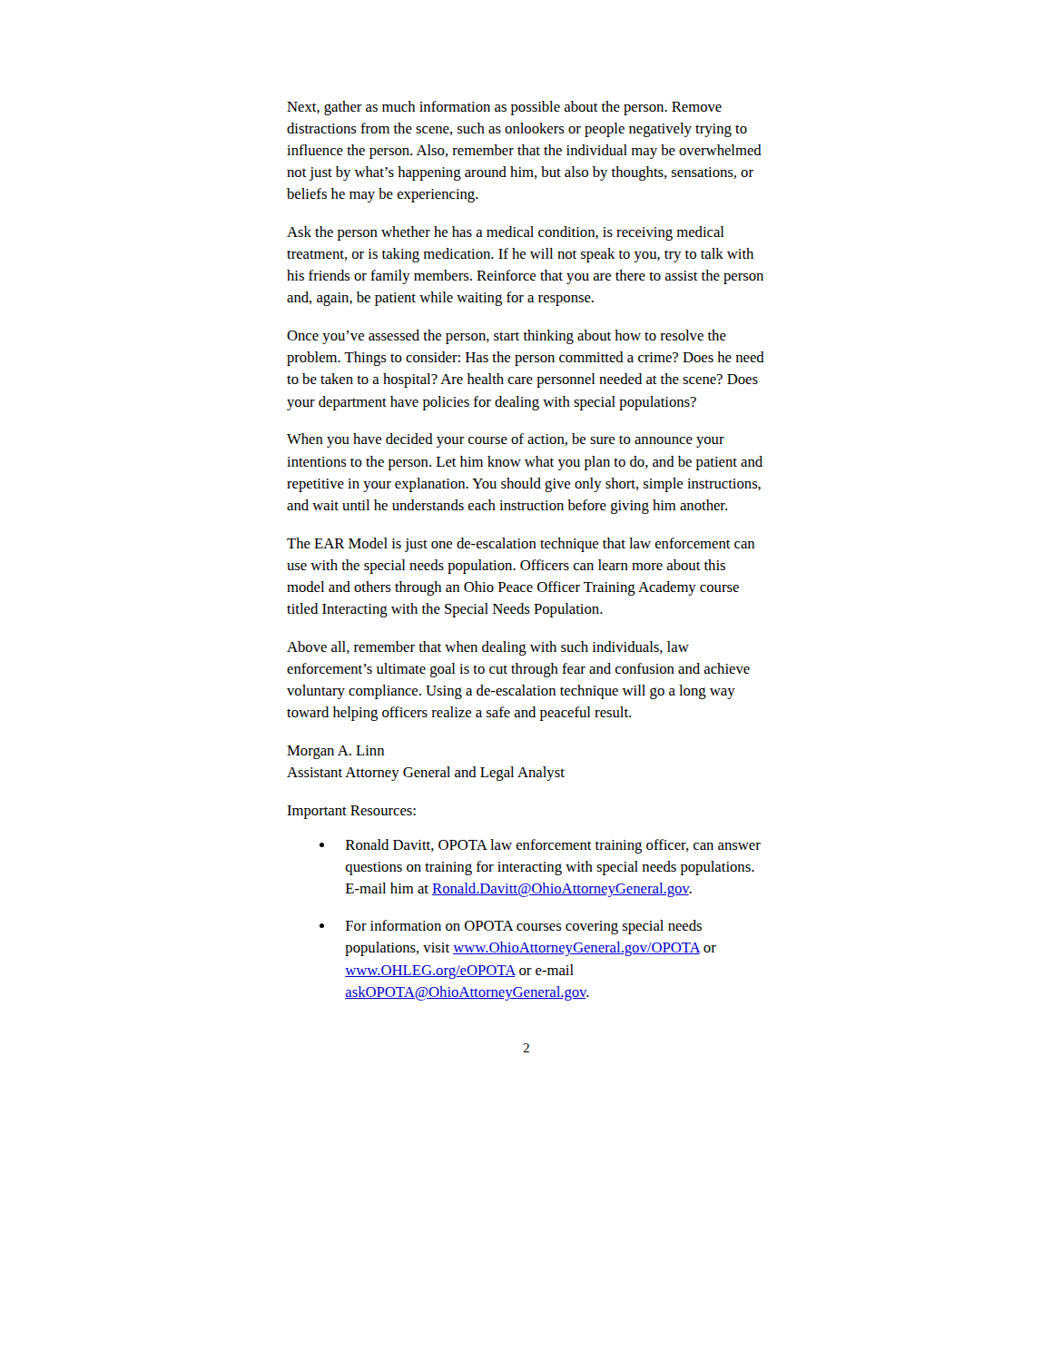Next, gather as much information as possible about the person. Remove distractions from the scene, such as onlookers or people negatively trying to influence the person. Also, remember that the individual may be overwhelmed not just by what’s happening around him, but also by thoughts, sensations, or beliefs he may be experiencing.
Ask the person whether he has a medical condition, is receiving medical treatment, or is taking medication. If he will not speak to you, try to talk with his friends or family members. Reinforce that you are there to assist the person and, again, be patient while waiting for a response.
Once you’ve assessed the person, start thinking about how to resolve the problem. Things to consider: Has the person committed a crime? Does he need to be taken to a hospital? Are health care personnel needed at the scene? Does your department have policies for dealing with special populations?
When you have decided your course of action, be sure to announce your intentions to the person. Let him know what you plan to do, and be patient and repetitive in your explanation. You should give only short, simple instructions, and wait until he understands each instruction before giving him another.
The EAR Model is just one de-escalation technique that law enforcement can use with the special needs population. Officers can learn more about this model and others through an Ohio Peace Officer Training Academy course titled Interacting with the Special Needs Population.
Above all, remember that when dealing with such individuals, law enforcement’s ultimate goal is to cut through fear and confusion and achieve voluntary compliance. Using a de-escalation technique will go a long way toward helping officers realize a safe and peaceful result.
Morgan A. Linn Assistant Attorney General and Legal Analyst
Important Resources:
Ronald Davitt, OPOTA law enforcement training officer, can answer questions on training for interacting with special needs populations. E-mail him at Ronald.Davitt@OhioAttorneyGeneral.gov.
For information on OPOTA courses covering special needs populations, visit www.OhioAttorneyGeneral.gov/OPOTA or www.OHLEG.org/eOPOTA or e-mail askOPOTA@OhioAttorneyGeneral.gov.
2